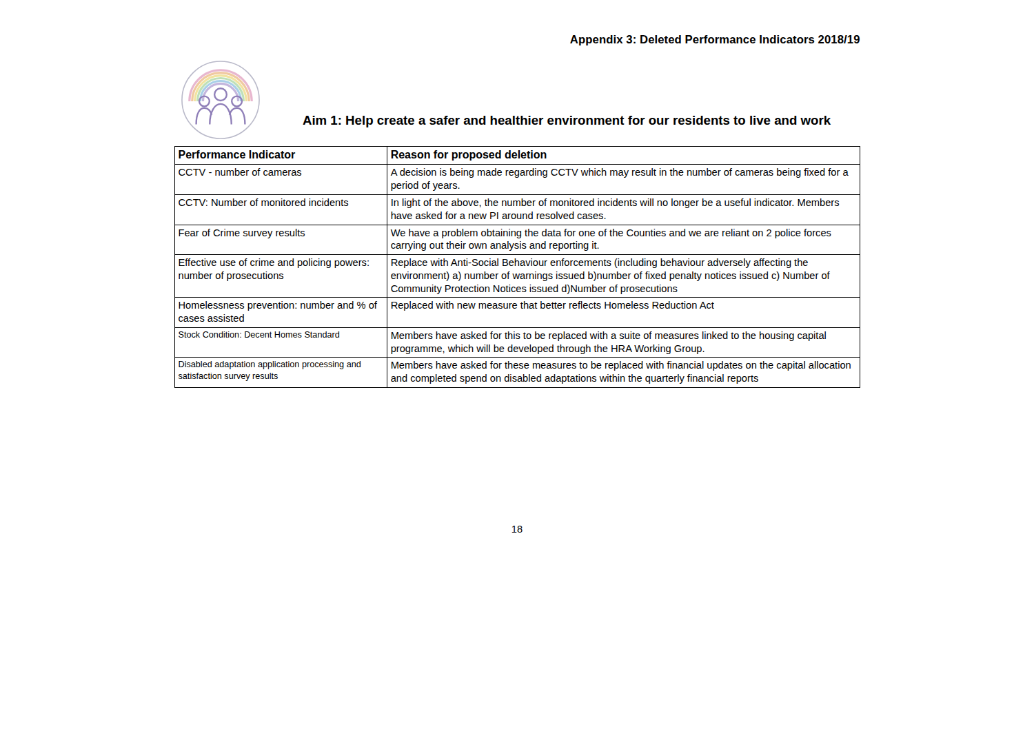Appendix 3: Deleted Performance Indicators 2018/19
Aim 1: Help create a safer and healthier environment for our residents to live and work
| Performance Indicator | Reason for proposed deletion |
| --- | --- |
| CCTV - number of cameras | A decision is being made regarding CCTV which may result in the number of cameras being fixed for a period of years. |
| CCTV: Number of monitored incidents | In light of the above, the number of monitored incidents will no longer be a useful indicator. Members have asked for a new PI around resolved cases. |
| Fear of Crime survey results | We have a problem obtaining the data for one of the Counties and we are reliant on 2 police forces carrying out their own analysis and reporting it. |
| Effective use of crime and policing powers: number of prosecutions | Replace with Anti-Social Behaviour enforcements (including behaviour adversely affecting the environment) a) number of warnings issued b)number of fixed penalty notices issued c) Number of Community Protection Notices issued d)Number of prosecutions |
| Homelessness prevention: number and % of cases assisted | Replaced with new measure that better reflects Homeless Reduction Act |
| Stock Condition: Decent Homes Standard | Members have asked for this to be replaced with a suite of measures linked to the housing capital programme, which will be developed through the HRA Working Group. |
| Disabled adaptation application processing and satisfaction survey results | Members have asked for these measures to be replaced with financial updates on the capital allocation and completed spend on disabled adaptations within the quarterly financial reports |
18